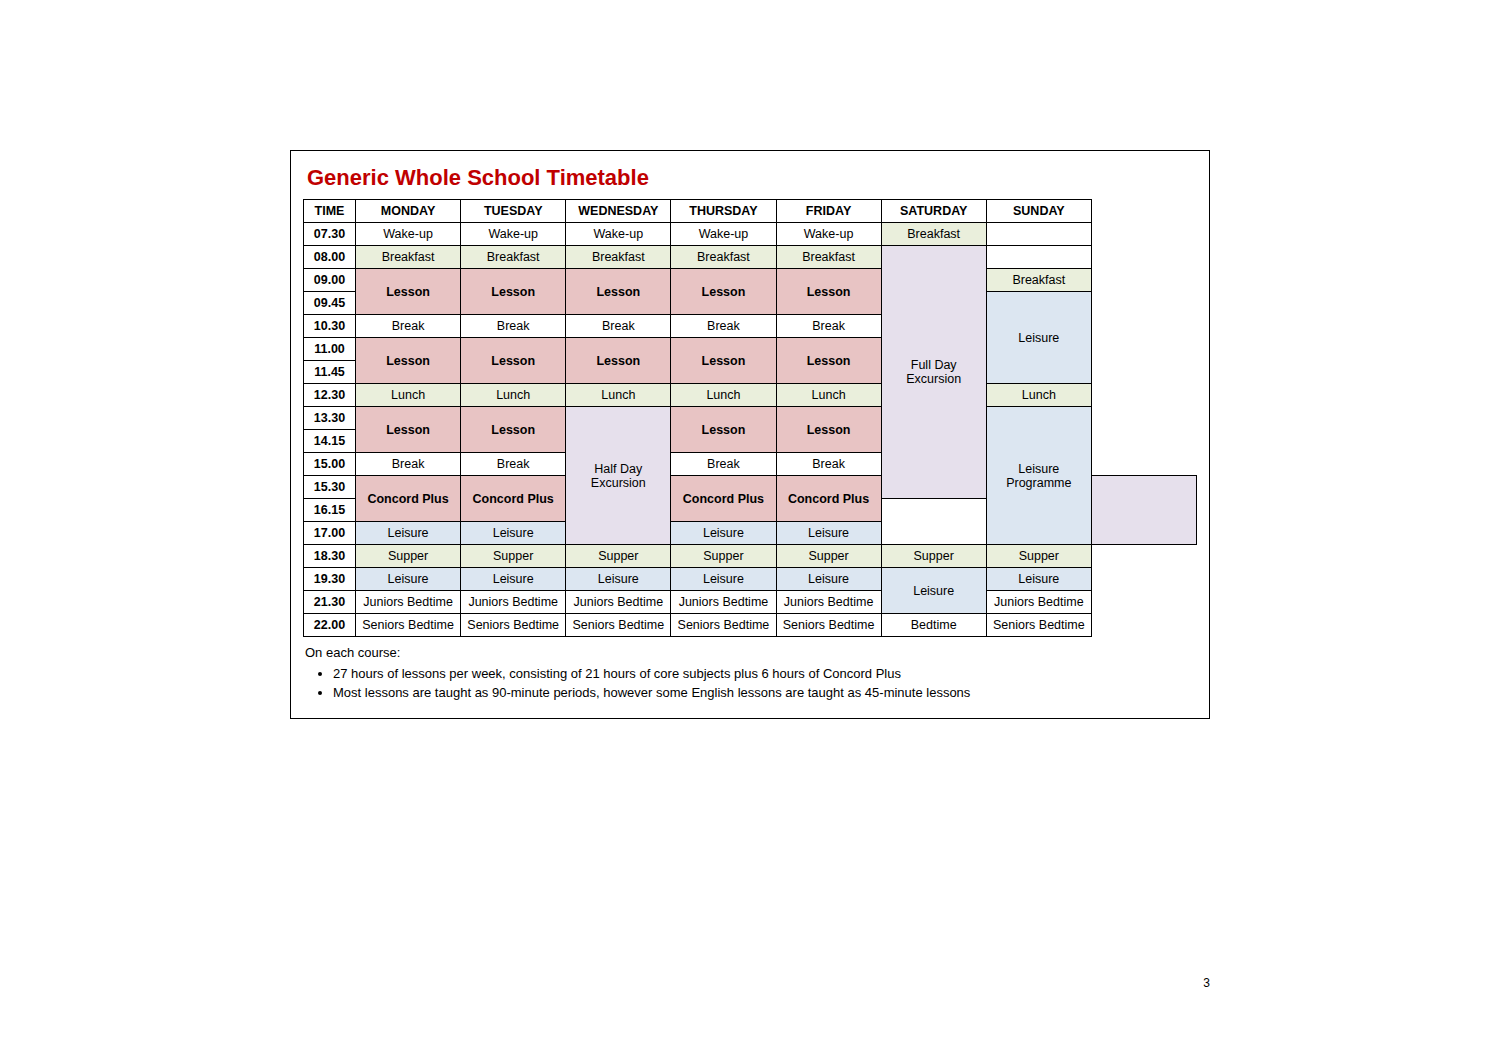Generic Whole School Timetable
| TIME | MONDAY | TUESDAY | WEDNESDAY | THURSDAY | FRIDAY | SATURDAY | SUNDAY |
| --- | --- | --- | --- | --- | --- | --- | --- |
| 07.30 | Wake-up | Wake-up | Wake-up | Wake-up | Wake-up | Breakfast | |
| 08.00 | Breakfast | Breakfast | Breakfast | Breakfast | Breakfast | Full Day Excursion | |
| 09.00 | Lesson | Lesson | Lesson | Lesson | Lesson | Breakfast |
| 09.45 | Leisure |
| 10.30 | Break | Break | Break | Break | Break |
| 11.00 | Lesson | Lesson | Lesson | Lesson | Lesson |
| 11.45 |
| 12.30 | Lunch | Lunch | Lunch | Lunch | Lunch | Lunch |
| 13.30 | Lesson | Lesson | Half Day Excursion | Lesson | Lesson | Leisure Programme |
| 14.15 |
| 15.00 | Break | Break | Break | Break |
| 15.30 | Concord Plus | Concord Plus | Concord Plus | Concord Plus | |
| 16.15 |
| 17.00 | Leisure | Leisure | Leisure | Leisure |
| 18.30 | Supper | Supper | Supper | Supper | Supper | Supper | Supper |
| 19.30 | Leisure | Leisure | Leisure | Leisure | Leisure | Leisure | Leisure |
| 21.30 | Juniors Bedtime | Juniors Bedtime | Juniors Bedtime | Juniors Bedtime | Juniors Bedtime | Juniors Bedtime |
| 22.00 | Seniors Bedtime | Seniors Bedtime | Seniors Bedtime | Seniors Bedtime | Seniors Bedtime | Bedtime | Seniors Bedtime |
On each course:
27 hours of lessons per week, consisting of 21 hours of core subjects plus 6 hours of Concord Plus
Most lessons are taught as 90-minute periods, however some English lessons are taught as 45-minute lessons
3